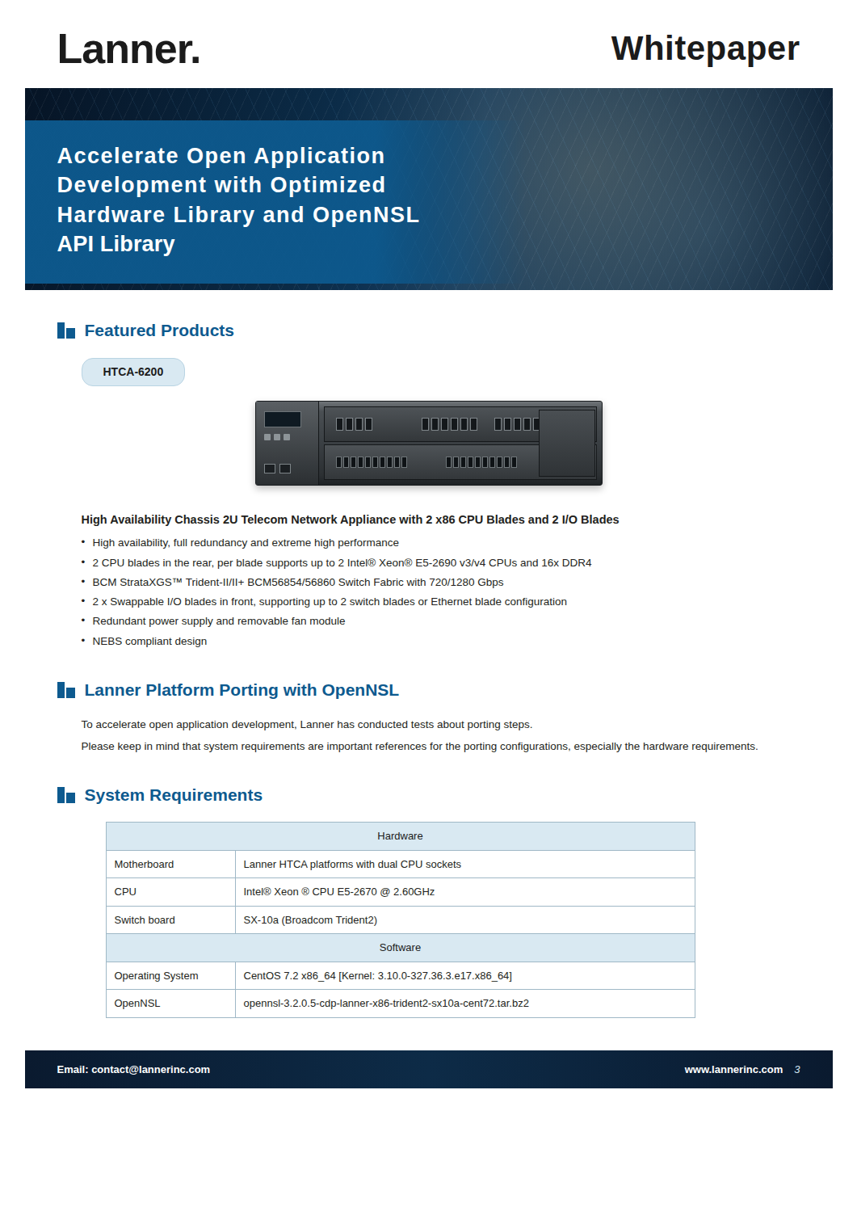Lanner.
Whitepaper
Accelerate Open Application
Development with Optimized
Hardware Library and OpenNSL
API Library
Featured Products
HTCA-6200
High Availability Chassis 2U Telecom Network Appliance with 2 x86 CPU Blades and 2 I/O Blades
High availability, full redundancy and extreme high performance
2 CPU blades in the rear, per blade supports up to 2 Intel® Xeon® E5-2690 v3/v4 CPUs and 16x DDR4
BCM StrataXGS™ Trident-II/II+ BCM56854/56860 Switch Fabric with 720/1280 Gbps
2 x Swappable I/O blades in front, supporting up to 2 switch blades or Ethernet blade configuration
Redundant power supply and removable fan module
NEBS compliant design
Lanner Platform Porting with OpenNSL
To accelerate open application development, Lanner has conducted tests about porting steps.
Please keep in mind that system requirements are important references for the porting configurations, especially the hardware requirements.
System Requirements
| Hardware |
| --- |
| Motherboard | Lanner HTCA platforms with dual CPU sockets |
| CPU | Intel® Xeon ® CPU E5-2670 @ 2.60GHz |
| Switch board | SX-10a (Broadcom Trident2) |
| Software |
| Operating System | CentOS 7.2 x86_64 [Kernel: 3.10.0-327.36.3.e17.x86_64] |
| OpenNSL | opennsl-3.2.0.5-cdp-lanner-x86-trident2-sx10a-cent72.tar.bz2 |
Email: contact@lannerinc.com
www.lannerinc.com 3